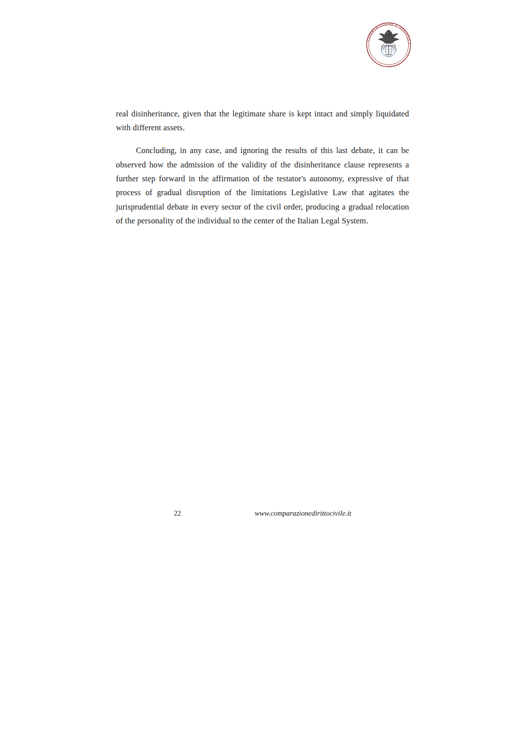COMPARAZIONE E DIRITTO CIVILE · · ·
real disinheritance, given that the legitimate share is kept intact and simply liquidated with different assets.
Concluding, in any case, and ignoring the results of this last debate, it can be observed how the admission of the validity of the disinheritance clause represents a further step forward in the affirmation of the testator's autonomy, expressive of that process of gradual disruption of the limitations Legislative Law that agitates the jurisprudential debate in every sector of the civil order, producing a gradual relocation of the personality of the individual to the center of the Italian Legal System.
22 www.comparazionedirittocivile.it